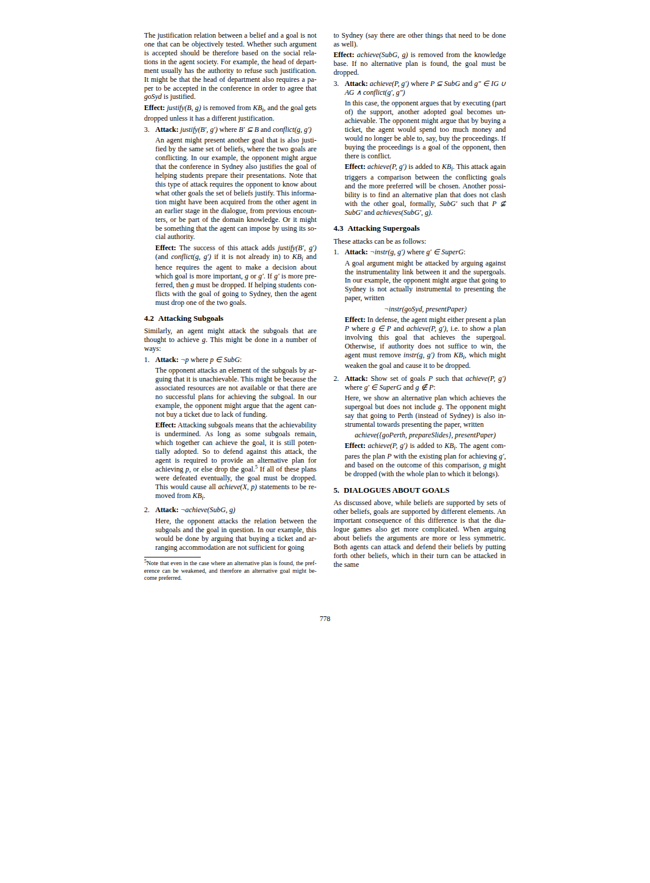The justification relation between a belief and a goal is not one that can be objectively tested. Whether such argument is accepted should be therefore based on the social relations in the agent society. For example, the head of department usually has the authority to refuse such justification. It might be that the head of department also requires a paper to be accepted in the conference in order to agree that goSyd is justified.
Effect: justify(B, g) is removed from KBi, and the goal gets dropped unless it has a different justification.
3.
Attack: justify(B′, g′) where B′ ⊆ B and conflict(g, g′)
An agent might present another goal that is also justified by the same set of beliefs, where the two goals are conflicting. In our example, the opponent might argue that the conference in Sydney also justifies the goal of helping students prepare their presentations. Note that this type of attack requires the opponent to know about what other goals the set of beliefs justify. This information might have been acquired from the other agent in an earlier stage in the dialogue, from previous encounters, or be part of the domain knowledge. Or it might be something that the agent can impose by using its social authority.
Effect: The success of this attack adds justify(B′, g′) (and conflict(g, g′) if it is not already in) to KBi and hence requires the agent to make a decision about which goal is more important, g or g′. If g′ is more preferred, then g must be dropped. If helping students conflicts with the goal of going to Sydney, then the agent must drop one of the two goals.
4.2 Attacking Subgoals
Similarly, an agent might attack the subgoals that are thought to achieve g. This might be done in a number of ways:
1.
Attack: ¬p where p ∈ SubG:
The opponent attacks an element of the subgoals by arguing that it is unachievable. This might be because the associated resources are not available or that there are no successful plans for achieving the subgoal. In our example, the opponent might argue that the agent cannot buy a ticket due to lack of funding.
Effect: Attacking subgoals means that the achievability is undermined. As long as some subgoals remain, which together can achieve the goal, it is still potentially adopted. So to defend against this attack, the agent is required to provide an alternative plan for achieving p, or else drop the goal.5 If all of these plans were defeated eventually, the goal must be dropped. This would cause all achieve(X, p) statements to be removed from KBi.
2.
Attack: ¬achieve(SubG, g)
Here, the opponent attacks the relation between the subgoals and the goal in question. In our example, this would be done by arguing that buying a ticket and arranging accommodation are not sufficient for going
5Note that even in the case where an alternative plan is found, the preference can be weakened, and therefore an alternative goal might become preferred.
to Sydney (say there are other things that need to be done as well).
Effect: achieve(SubG, g) is removed from the knowledge base. If no alternative plan is found, the goal must be dropped.
3.
Attack: achieve(P, g′) where P ⊆ SubG and g″ ∈ IG ∪ AG ∧ conflict(g′, g″)
In this case, the opponent argues that by executing (part of) the support, another adopted goal becomes unachievable. The opponent might argue that by buying a ticket, the agent would spend too much money and would no longer be able to, say, buy the proceedings. If buying the proceedings is a goal of the opponent, then there is conflict.
Effect: achieve(P, g′) is added to KBi. This attack again triggers a comparison between the conflicting goals and the more preferred will be chosen. Another possibility is to find an alternative plan that does not clash with the other goal, formally, SubG′ such that P ⊈ SubG′ and achieves(SubG′, g).
4.3 Attacking Supergoals
These attacks can be as follows:
1.
Attack: ¬instr(g, g′) where g′ ∈ SuperG:
A goal argument might be attacked by arguing against the instrumentality link between it and the supergoals. In our example, the opponent might argue that going to Sydney is not actually instrumental to presenting the paper, written
¬instr(goSyd, presentPaper)
Effect: In defense, the agent might either present a plan P where g ∈ P and achieve(P, g′), i.e. to show a plan involving this goal that achieves the supergoal. Otherwise, if authority does not suffice to win, the agent must remove instr(g, g′) from KBi, which might weaken the goal and cause it to be dropped.
2.
Attack: Show set of goals P such that achieve(P, g′) where g′ ∈ SuperG and g ∉ P:
Here, we show an alternative plan which achieves the supergoal but does not include g. The opponent might say that going to Perth (instead of Sydney) is also instrumental towards presenting the paper, written
achieve({goPerth, prepareSlides}, presentPaper)
Effect: achieve(P, g′) is added to KBi. The agent compares the plan P with the existing plan for achieving g′, and based on the outcome of this comparison, g might be dropped (with the whole plan to which it belongs).
5. DIALOGUES ABOUT GOALS
As discussed above, while beliefs are supported by sets of other beliefs, goals are supported by different elements. An important consequence of this difference is that the dialogue games also get more complicated. When arguing about beliefs the arguments are more or less symmetric. Both agents can attack and defend their beliefs by putting forth other beliefs, which in their turn can be attacked in the same
778